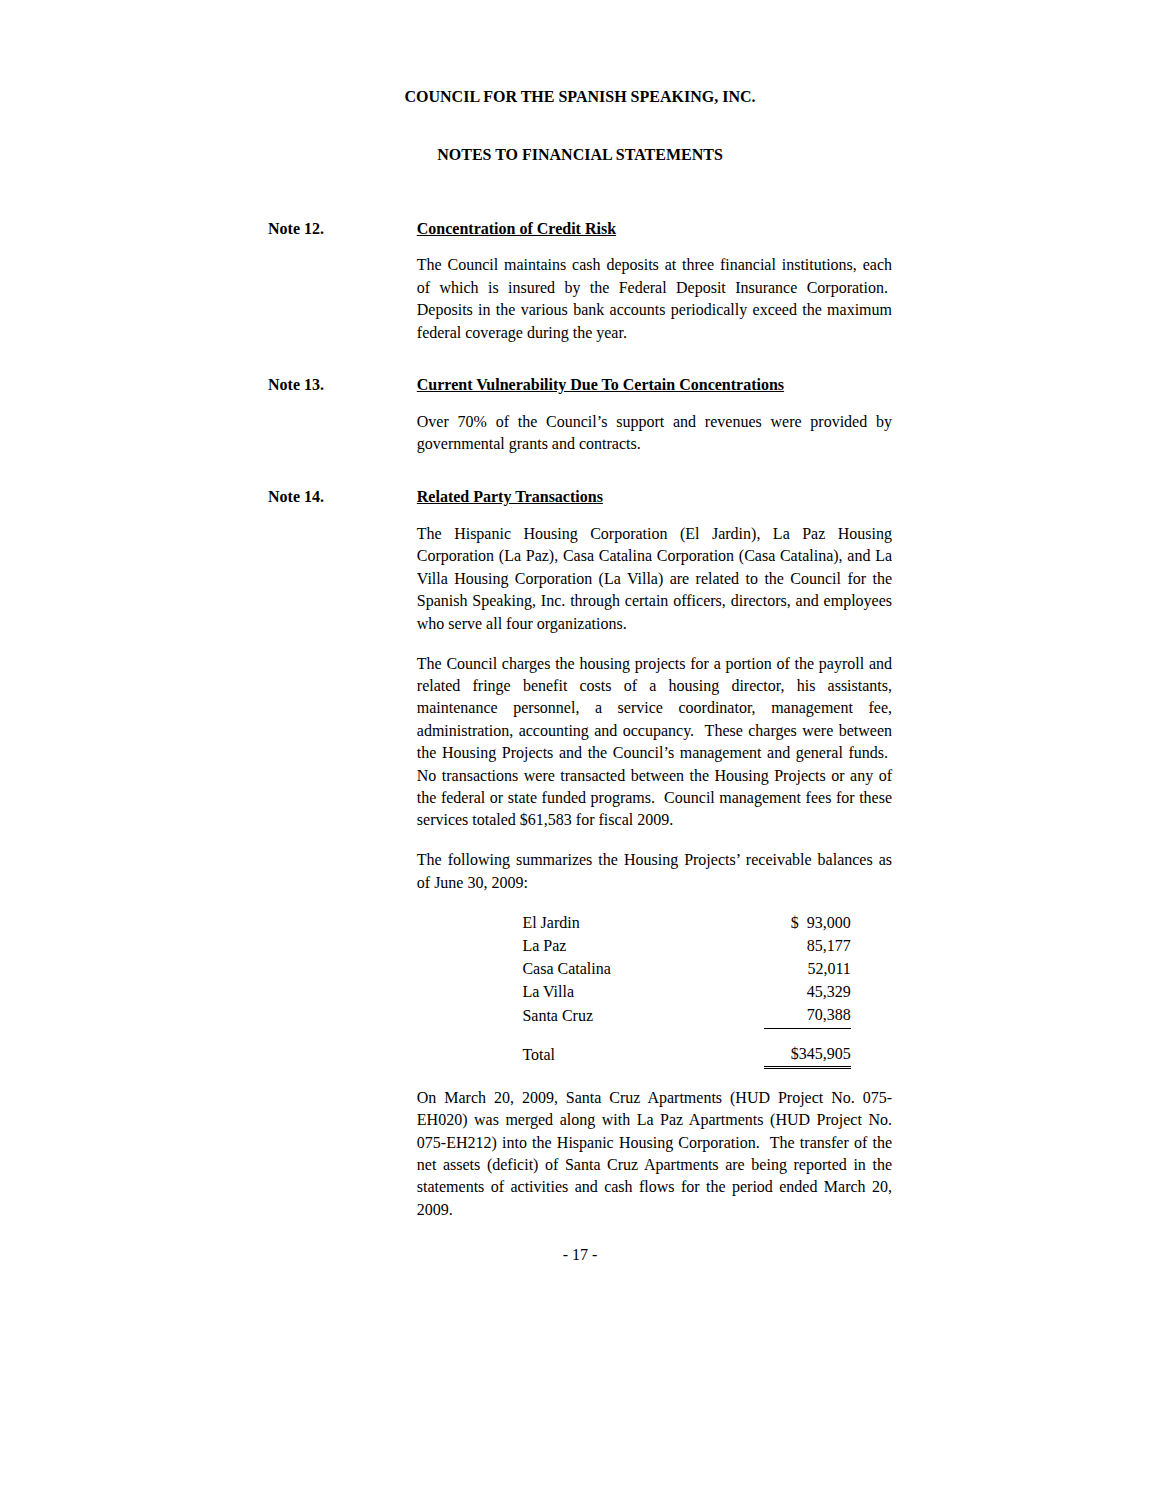COUNCIL FOR THE SPANISH SPEAKING, INC.
NOTES TO FINANCIAL STATEMENTS
Note 12.
Concentration of Credit Risk
The Council maintains cash deposits at three financial institutions, each of which is insured by the Federal Deposit Insurance Corporation. Deposits in the various bank accounts periodically exceed the maximum federal coverage during the year.
Note 13.
Current Vulnerability Due To Certain Concentrations
Over 70% of the Council’s support and revenues were provided by governmental grants and contracts.
Note 14.
Related Party Transactions
The Hispanic Housing Corporation (El Jardin), La Paz Housing Corporation (La Paz), Casa Catalina Corporation (Casa Catalina), and La Villa Housing Corporation (La Villa) are related to the Council for the Spanish Speaking, Inc. through certain officers, directors, and employees who serve all four organizations.
The Council charges the housing projects for a portion of the payroll and related fringe benefit costs of a housing director, his assistants, maintenance personnel, a service coordinator, management fee, administration, accounting and occupancy. These charges were between the Housing Projects and the Council’s management and general funds. No transactions were transacted between the Housing Projects or any of the federal or state funded programs. Council management fees for these services totaled $61,583 for fiscal 2009.
The following summarizes the Housing Projects’ receivable balances as of June 30, 2009:
| El Jardin | $ 93,000 |
| La Paz | 85,177 |
| Casa Catalina | 52,011 |
| La Villa | 45,329 |
| Santa Cruz | 70,388 |
| Total | $345,905 |
On March 20, 2009, Santa Cruz Apartments (HUD Project No. 075-EH020) was merged along with La Paz Apartments (HUD Project No. 075-EH212) into the Hispanic Housing Corporation. The transfer of the net assets (deficit) of Santa Cruz Apartments are being reported in the statements of activities and cash flows for the period ended March 20, 2009.
- 17 -